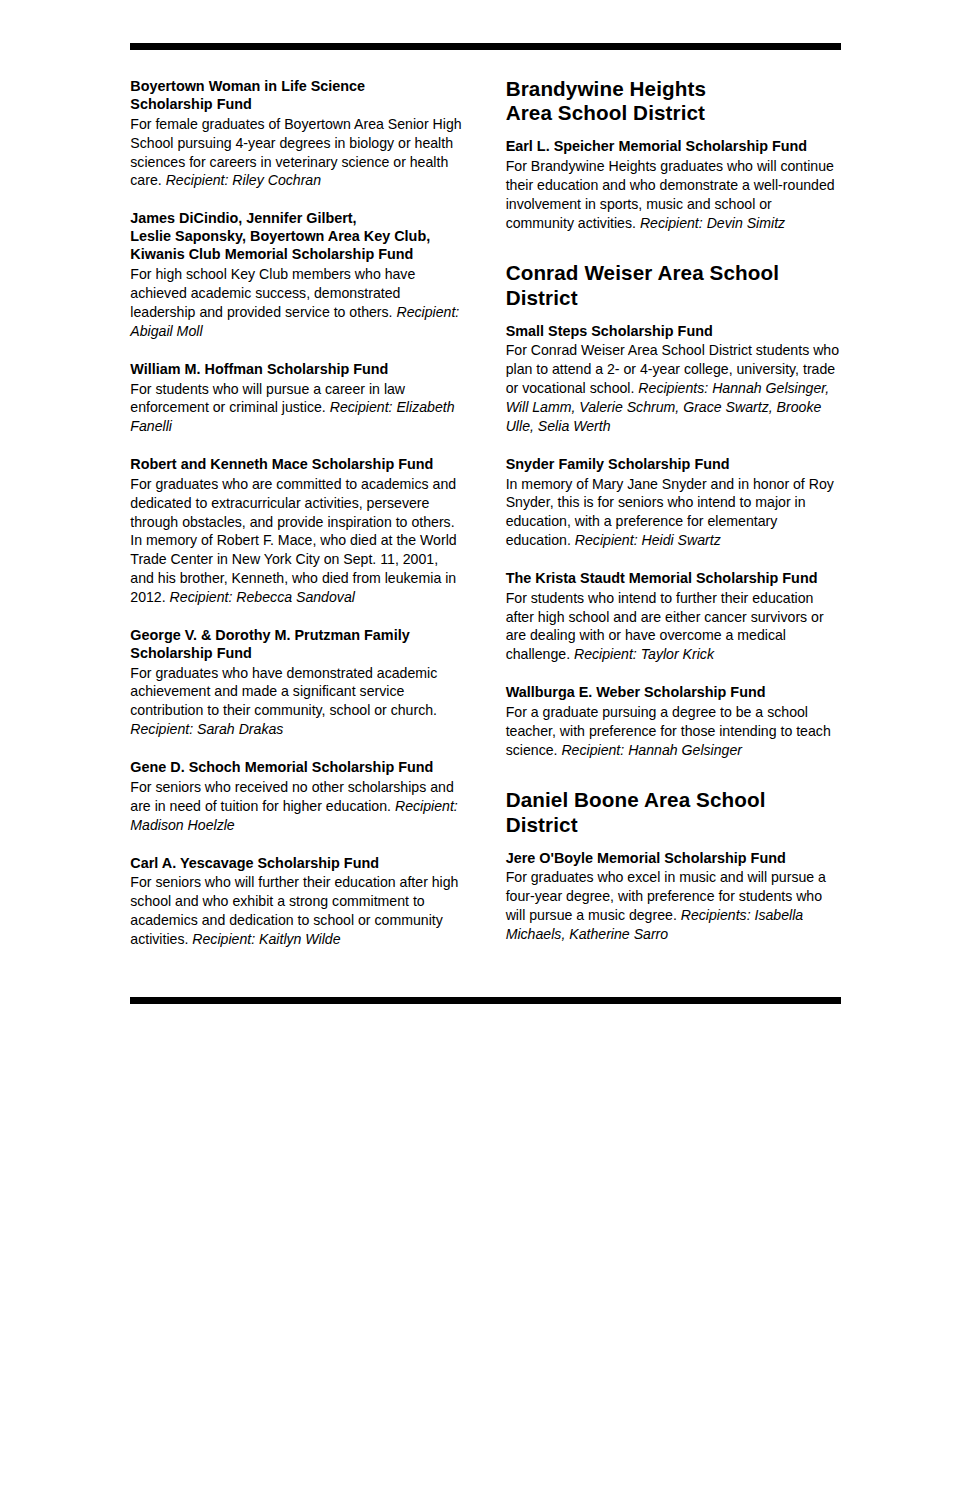Boyertown Woman in Life Science
Scholarship Fund
For female graduates of Boyertown Area Senior High School pursuing 4-year degrees in biology or health sciences for careers in veterinary science or health care. Recipient: Riley Cochran
James DiCindio, Jennifer Gilbert,
Leslie Saponsky, Boyertown Area Key Club,
Kiwanis Club Memorial Scholarship Fund
For high school Key Club members who have achieved academic success, demonstrated leadership and provided service to others. Recipient: Abigail Moll
William M. Hoffman Scholarship Fund
For students who will pursue a career in law enforcement or criminal justice. Recipient: Elizabeth Fanelli
Robert and Kenneth Mace Scholarship Fund
For graduates who are committed to academics and dedicated to extracurricular activities, persevere through obstacles, and provide inspiration to others. In memory of Robert F. Mace, who died at the World Trade Center in New York City on Sept. 11, 2001, and his brother, Kenneth, who died from leukemia in 2012. Recipient: Rebecca Sandoval
George V. & Dorothy M. Prutzman Family
Scholarship Fund
For graduates who have demonstrated academic achievement and made a significant service contribution to their community, school or church. Recipient: Sarah Drakas
Gene D. Schoch Memorial Scholarship Fund
For seniors who received no other scholarships and are in need of tuition for higher education. Recipient: Madison Hoelzle
Carl A. Yescavage Scholarship Fund
For seniors who will further their education after high school and who exhibit a strong commitment to academics and dedication to school or community activities. Recipient: Kaitlyn Wilde
Brandywine Heights
Area School District
Earl L. Speicher Memorial Scholarship Fund
For Brandywine Heights graduates who will continue their education and who demonstrate a well-rounded involvement in sports, music and school or community activities. Recipient: Devin Simitz
Conrad Weiser Area School District
Small Steps Scholarship Fund
For Conrad Weiser Area School District students who plan to attend a 2- or 4-year college, university, trade or vocational school. Recipients: Hannah Gelsinger, Will Lamm, Valerie Schrum, Grace Swartz, Brooke Ulle, Selia Werth
Snyder Family Scholarship Fund
In memory of Mary Jane Snyder and in honor of Roy Snyder, this is for seniors who intend to major in education, with a preference for elementary education. Recipient: Heidi Swartz
The Krista Staudt Memorial Scholarship Fund
For students who intend to further their education after high school and are either cancer survivors or are dealing with or have overcome a medical challenge. Recipient: Taylor Krick
Wallburga E. Weber Scholarship Fund
For a graduate pursuing a degree to be a school teacher, with preference for those intending to teach science. Recipient: Hannah Gelsinger
Daniel Boone Area School District
Jere O'Boyle Memorial Scholarship Fund
For graduates who excel in music and will pursue a four-year degree, with preference for students who will pursue a music degree. Recipients: Isabella Michaels, Katherine Sarro